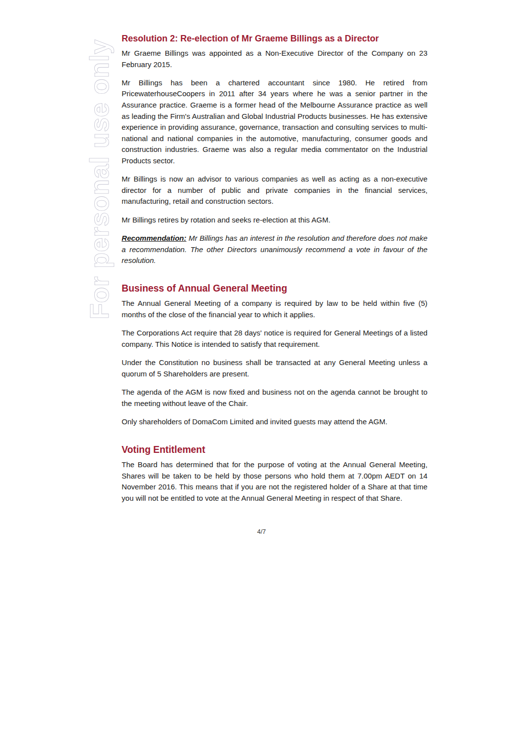For personal use only
Resolution 2: Re-election of Mr Graeme Billings as a Director
Mr Graeme Billings was appointed as a Non-Executive Director of the Company on 23 February 2015.
Mr Billings has been a chartered accountant since 1980. He retired from PricewaterhouseCoopers in 2011 after 34 years where he was a senior partner in the Assurance practice. Graeme is a former head of the Melbourne Assurance practice as well as leading the Firm's Australian and Global Industrial Products businesses. He has extensive experience in providing assurance, governance, transaction and consulting services to multi-national and national companies in the automotive, manufacturing, consumer goods and construction industries. Graeme was also a regular media commentator on the Industrial Products sector.
Mr Billings is now an advisor to various companies as well as acting as a non-executive director for a number of public and private companies in the financial services, manufacturing, retail and construction sectors.
Mr Billings retires by rotation and seeks re-election at this AGM.
Recommendation: Mr Billings has an interest in the resolution and therefore does not make a recommendation. The other Directors unanimously recommend a vote in favour of the resolution.
Business of Annual General Meeting
The Annual General Meeting of a company is required by law to be held within five (5) months of the close of the financial year to which it applies.
The Corporations Act require that 28 days' notice is required for General Meetings of a listed company. This Notice is intended to satisfy that requirement.
Under the Constitution no business shall be transacted at any General Meeting unless a quorum of 5 Shareholders are present.
The agenda of the AGM is now fixed and business not on the agenda cannot be brought to the meeting without leave of the Chair.
Only shareholders of DomaCom Limited and invited guests may attend the AGM.
Voting Entitlement
The Board has determined that for the purpose of voting at the Annual General Meeting, Shares will be taken to be held by those persons who hold them at 7.00pm AEDT on 14 November 2016. This means that if you are not the registered holder of a Share at that time you will not be entitled to vote at the Annual General Meeting in respect of that Share.
4/7